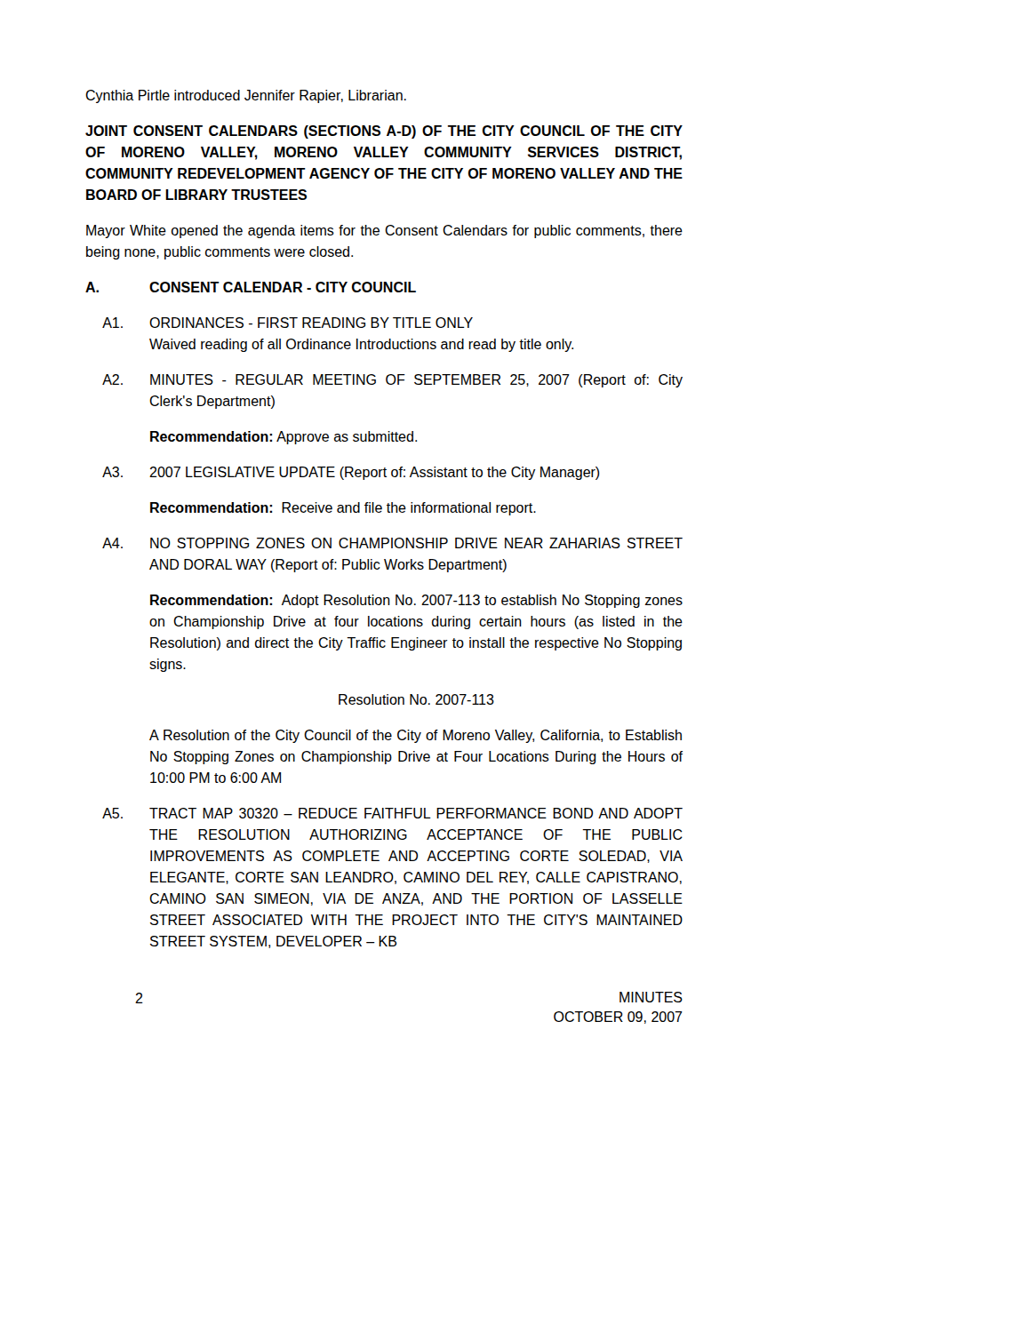Cynthia Pirtle introduced Jennifer Rapier, Librarian.
JOINT CONSENT CALENDARS (SECTIONS A-D) OF THE CITY COUNCIL OF THE CITY OF MORENO VALLEY, MORENO VALLEY COMMUNITY SERVICES DISTRICT, COMMUNITY REDEVELOPMENT AGENCY OF THE CITY OF MORENO VALLEY AND THE BOARD OF LIBRARY TRUSTEES
Mayor White opened the agenda items for the Consent Calendars for public comments, there being none, public comments were closed.
A.
CONSENT CALENDAR - CITY COUNCIL
A1.
ORDINANCES - FIRST READING BY TITLE ONLY
Waived reading of all Ordinance Introductions and read by title only.
A2.
MINUTES - REGULAR MEETING OF SEPTEMBER 25, 2007 (Report of: City Clerk's Department)
Recommendation: Approve as submitted.
A3.
2007 LEGISLATIVE UPDATE (Report of: Assistant to the City Manager)
Recommendation: Receive and file the informational report.
A4.
NO STOPPING ZONES ON CHAMPIONSHIP DRIVE NEAR ZAHARIAS STREET AND DORAL WAY (Report of: Public Works Department)
Recommendation: Adopt Resolution No. 2007-113 to establish No Stopping zones on Championship Drive at four locations during certain hours (as listed in the Resolution) and direct the City Traffic Engineer to install the respective No Stopping signs.
Resolution No. 2007-113
A Resolution of the City Council of the City of Moreno Valley, California, to Establish No Stopping Zones on Championship Drive at Four Locations During the Hours of 10:00 PM to 6:00 AM
A5.
TRACT MAP 30320 – REDUCE FAITHFUL PERFORMANCE BOND AND ADOPT THE RESOLUTION AUTHORIZING ACCEPTANCE OF THE PUBLIC IMPROVEMENTS AS COMPLETE AND ACCEPTING CORTE SOLEDAD, VIA ELEGANTE, CORTE SAN LEANDRO, CAMINO DEL REY, CALLE CAPISTRANO, CAMINO SAN SIMEON, VIA DE ANZA, AND THE PORTION OF LASSELLE STREET ASSOCIATED WITH THE PROJECT INTO THE CITY'S MAINTAINED STREET SYSTEM, DEVELOPER – KB
2
MINUTES
OCTOBER 09, 2007